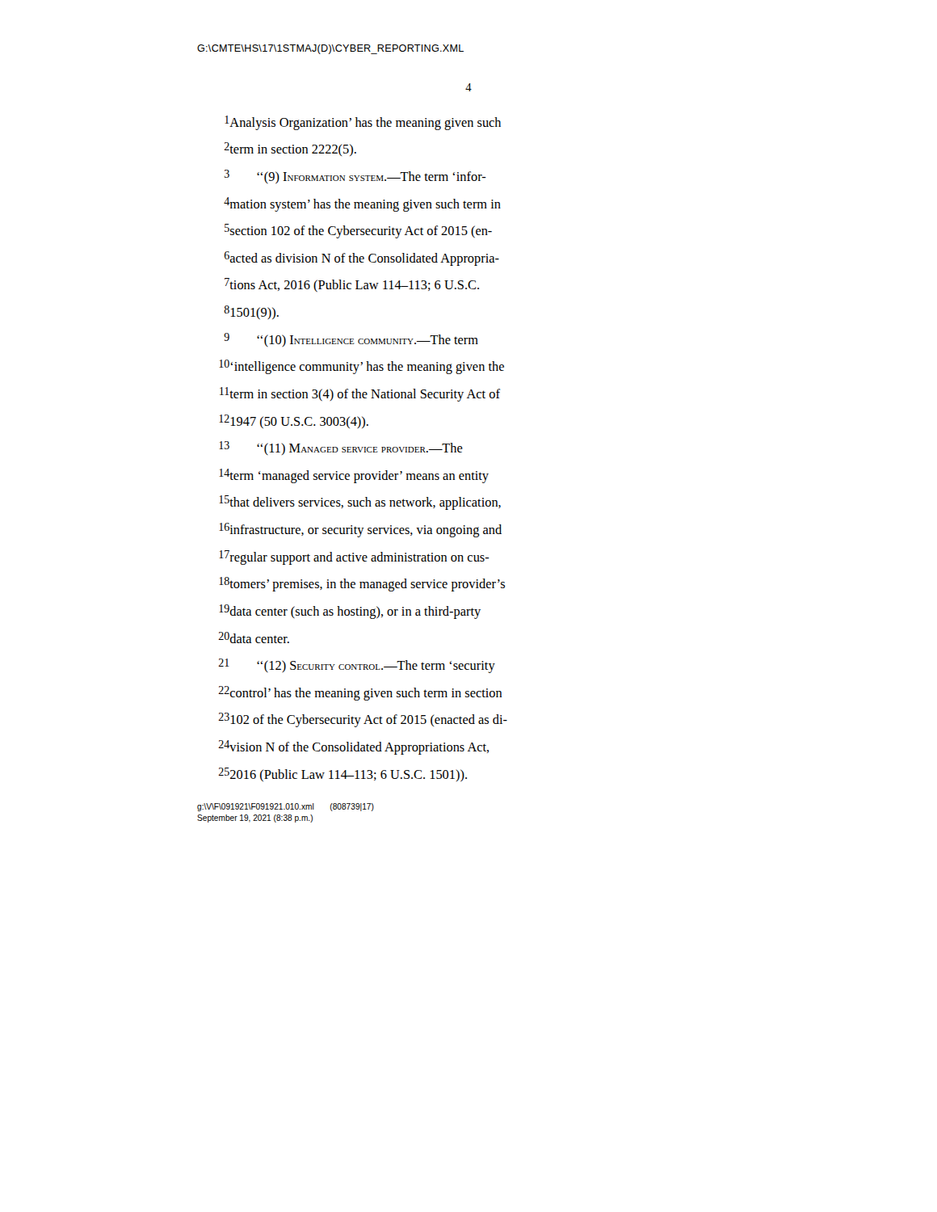G:\CMTE\HS\17\1STMAJ(D)\CYBER_REPORTING.XML
4
| 1 | Analysis Organization’ has the meaning given such |
| 2 | term in section 2222(5). |
| 3 | ‘‘(9) Information system. —The term ‘infor- |
| 4 | mation system’ has the meaning given such term in |
| 5 | section 102 of the Cybersecurity Act of 2015 (en- |
| 6 | acted as division N of the Consolidated Appropria- |
| 7 | tions Act, 2016 (Public Law 114–113; 6 U.S.C. |
| 8 | 1501(9)). |
| 9 | ‘‘(10) Intelligence community. —The term |
| 10 | ‘intelligence community’ has the meaning given the |
| 11 | term in section 3(4) of the National Security Act of |
| 12 | 1947 (50 U.S.C. 3003(4)). |
| 13 | ‘‘(11) Managed service provider. —The |
| 14 | term ‘managed service provider’ means an entity |
| 15 | that delivers services, such as network, application, |
| 16 | infrastructure, or security services, via ongoing and |
| 17 | regular support and active administration on cus- |
| 18 | tomers’ premises, in the managed service provider’s |
| 19 | data center (such as hosting), or in a third-party |
| 20 | data center. |
| 21 | ‘‘(12) Security control. —The term ‘security |
| 22 | control’ has the meaning given such term in section |
| 23 | 102 of the Cybersecurity Act of 2015 (enacted as di- |
| 24 | vision N of the Consolidated Appropriations Act, |
| 25 | 2016 (Public Law 114–113; 6 U.S.C. 1501)). |
g:\V\F\091921\F091921.010.xml (808739|17)
September 19, 2021 (8:38 p.m.)